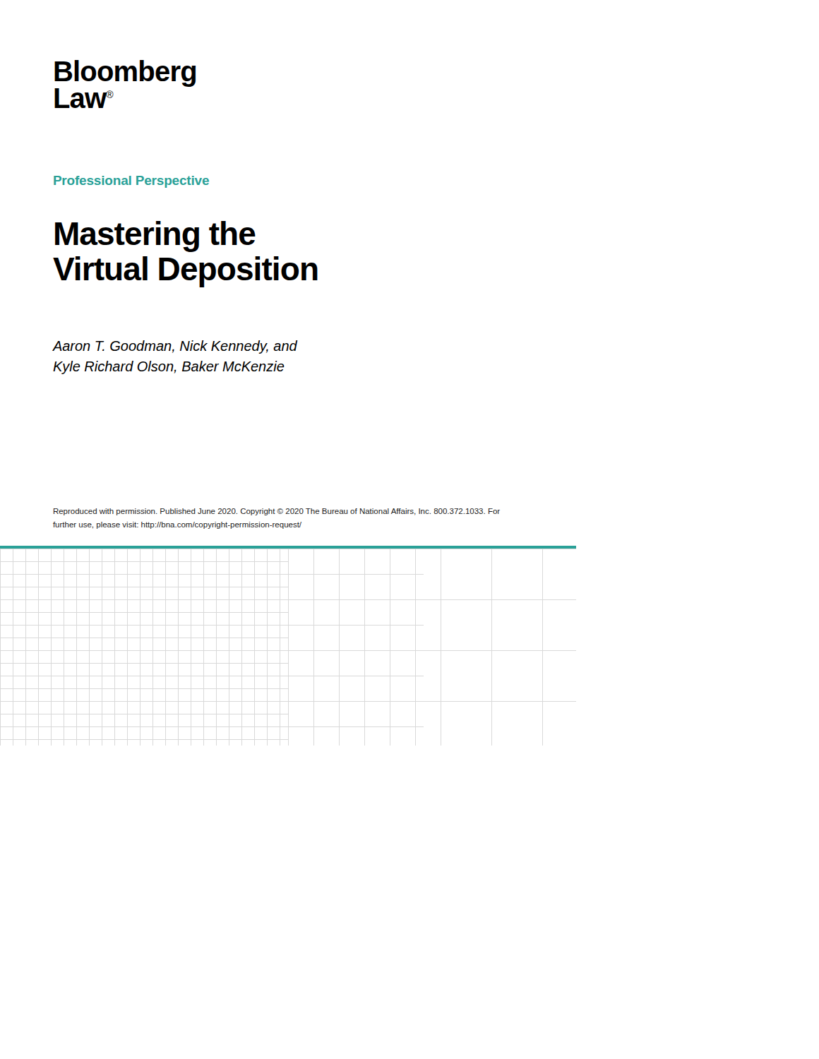Bloomberg
Law®
Professional Perspective
Mastering the
Virtual Deposition
Aaron T. Goodman, Nick Kennedy, and
Kyle Richard Olson, Baker McKenzie
Reproduced with permission. Published June 2020. Copyright © 2020 The Bureau of National Affairs, Inc. 800.372.1033. For further use, please visit: http://bna.com/copyright-permission-request/